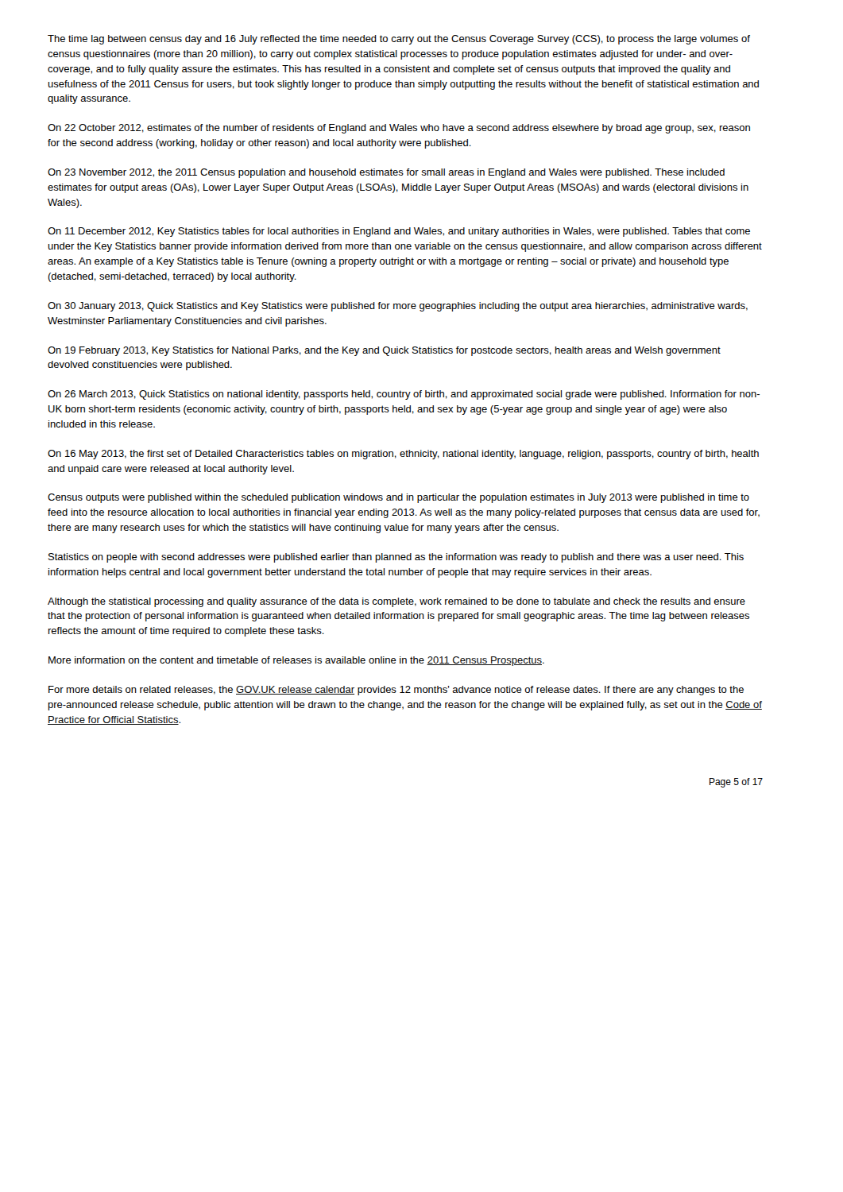The time lag between census day and 16 July reflected the time needed to carry out the Census Coverage Survey (CCS), to process the large volumes of census questionnaires (more than 20 million), to carry out complex statistical processes to produce population estimates adjusted for under- and over-coverage, and to fully quality assure the estimates. This has resulted in a consistent and complete set of census outputs that improved the quality and usefulness of the 2011 Census for users, but took slightly longer to produce than simply outputting the results without the benefit of statistical estimation and quality assurance.
On 22 October 2012, estimates of the number of residents of England and Wales who have a second address elsewhere by broad age group, sex, reason for the second address (working, holiday or other reason) and local authority were published.
On 23 November 2012, the 2011 Census population and household estimates for small areas in England and Wales were published. These included estimates for output areas (OAs), Lower Layer Super Output Areas (LSOAs), Middle Layer Super Output Areas (MSOAs) and wards (electoral divisions in Wales).
On 11 December 2012, Key Statistics tables for local authorities in England and Wales, and unitary authorities in Wales, were published. Tables that come under the Key Statistics banner provide information derived from more than one variable on the census questionnaire, and allow comparison across different areas. An example of a Key Statistics table is Tenure (owning a property outright or with a mortgage or renting – social or private) and household type (detached, semi-detached, terraced) by local authority.
On 30 January 2013, Quick Statistics and Key Statistics were published for more geographies including the output area hierarchies, administrative wards, Westminster Parliamentary Constituencies and civil parishes.
On 19 February 2013, Key Statistics for National Parks, and the Key and Quick Statistics for postcode sectors, health areas and Welsh government devolved constituencies were published.
On 26 March 2013, Quick Statistics on national identity, passports held, country of birth, and approximated social grade were published. Information for non-UK born short-term residents (economic activity, country of birth, passports held, and sex by age (5-year age group and single year of age) were also included in this release.
On 16 May 2013, the first set of Detailed Characteristics tables on migration, ethnicity, national identity, language, religion, passports, country of birth, health and unpaid care were released at local authority level.
Census outputs were published within the scheduled publication windows and in particular the population estimates in July 2013 were published in time to feed into the resource allocation to local authorities in financial year ending 2013. As well as the many policy-related purposes that census data are used for, there are many research uses for which the statistics will have continuing value for many years after the census.
Statistics on people with second addresses were published earlier than planned as the information was ready to publish and there was a user need. This information helps central and local government better understand the total number of people that may require services in their areas.
Although the statistical processing and quality assurance of the data is complete, work remained to be done to tabulate and check the results and ensure that the protection of personal information is guaranteed when detailed information is prepared for small geographic areas. The time lag between releases reflects the amount of time required to complete these tasks.
More information on the content and timetable of releases is available online in the 2011 Census Prospectus.
For more details on related releases, the GOV.UK release calendar provides 12 months' advance notice of release dates. If there are any changes to the pre-announced release schedule, public attention will be drawn to the change, and the reason for the change will be explained fully, as set out in the Code of Practice for Official Statistics.
Page 5 of 17